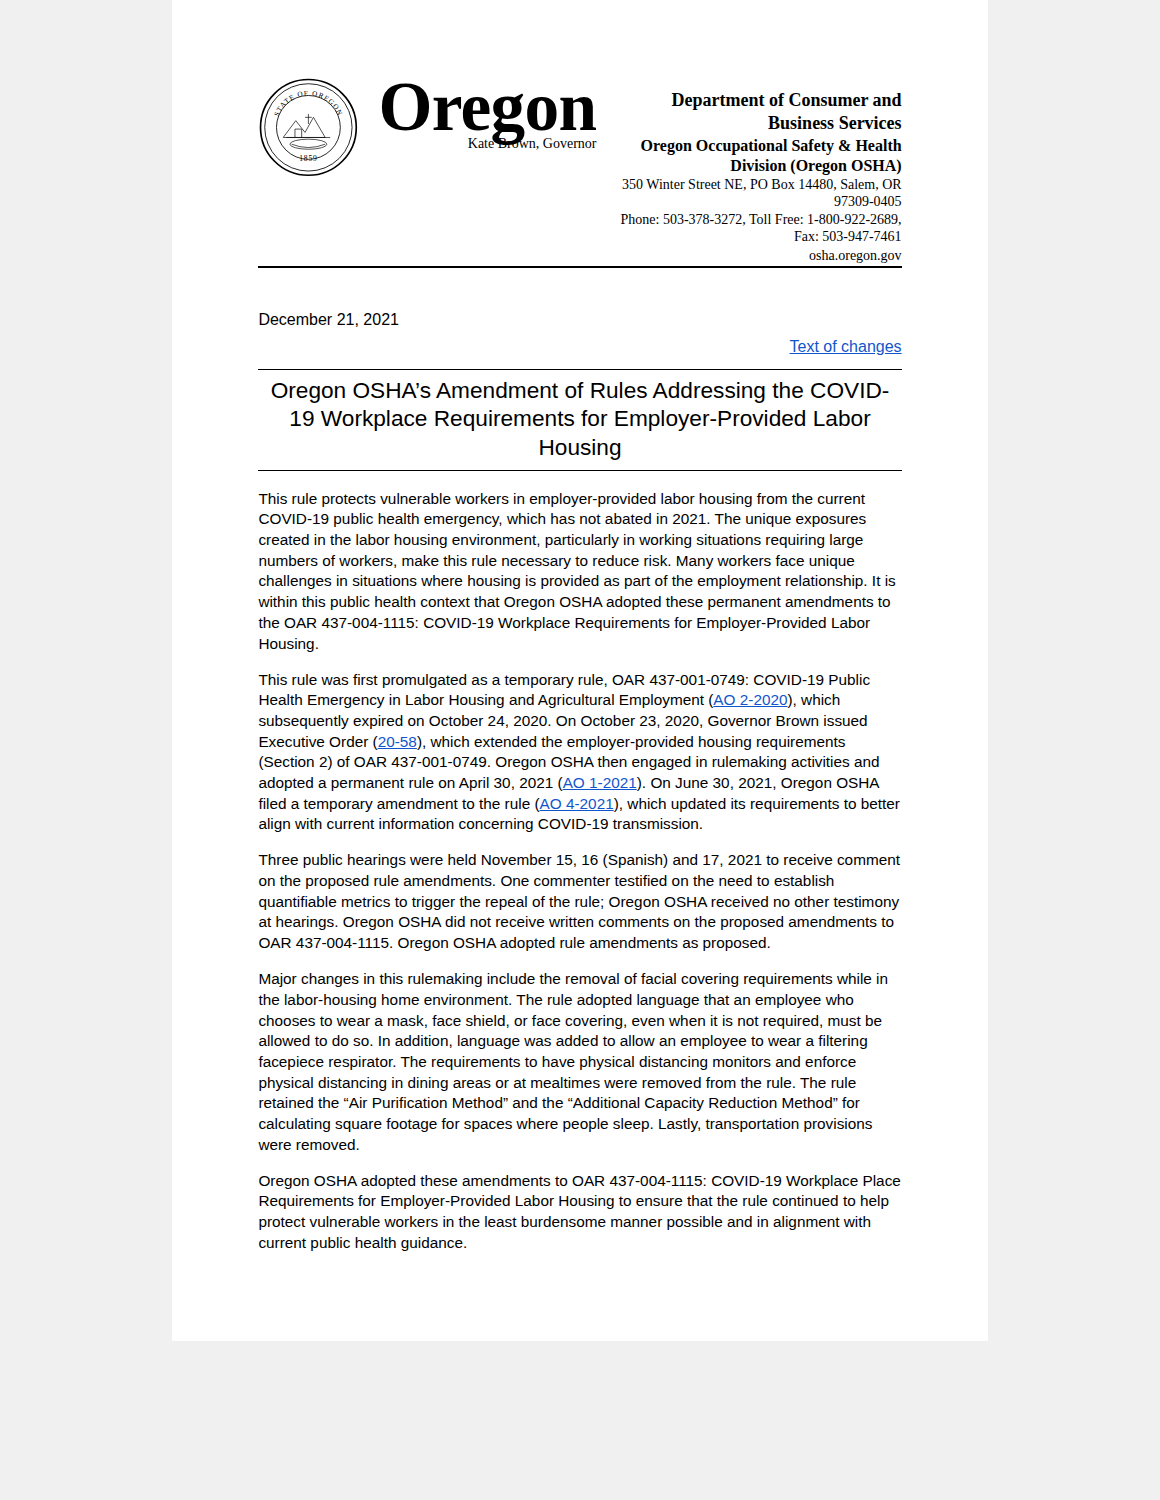STATE OF OREGON 1859
Oregon Kate Brown, Governor
Department of Consumer and Business Services Oregon Occupational Safety & Health Division (Oregon OSHA) 350 Winter Street NE, PO Box 14480, Salem, OR 97309-0405 Phone: 503-378-3272, Toll Free: 1-800-922-2689, Fax: 503-947-7461 osha.oregon.gov
December 21, 2021
Text of changes
Oregon OSHA’s Amendment of Rules Addressing the COVID-19 Workplace Requirements for Employer-Provided Labor Housing
This rule protects vulnerable workers in employer-provided labor housing from the current COVID-19 public health emergency, which has not abated in 2021. The unique exposures created in the labor housing environment, particularly in working situations requiring large numbers of workers, make this rule necessary to reduce risk. Many workers face unique challenges in situations where housing is provided as part of the employment relationship. It is within this public health context that Oregon OSHA adopted these permanent amendments to the OAR 437-004-1115: COVID-19 Workplace Requirements for Employer-Provided Labor Housing.
This rule was first promulgated as a temporary rule, OAR 437-001-0749: COVID-19 Public Health Emergency in Labor Housing and Agricultural Employment (AO 2-2020), which subsequently expired on October 24, 2020. On October 23, 2020, Governor Brown issued Executive Order (20-58), which extended the employer-provided housing requirements (Section 2) of OAR 437-001-0749. Oregon OSHA then engaged in rulemaking activities and adopted a permanent rule on April 30, 2021 (AO 1-2021). On June 30, 2021, Oregon OSHA filed a temporary amendment to the rule (AO 4-2021), which updated its requirements to better align with current information concerning COVID-19 transmission.
Three public hearings were held November 15, 16 (Spanish) and 17, 2021 to receive comment on the proposed rule amendments. One commenter testified on the need to establish quantifiable metrics to trigger the repeal of the rule; Oregon OSHA received no other testimony at hearings. Oregon OSHA did not receive written comments on the proposed amendments to OAR 437-004-1115. Oregon OSHA adopted rule amendments as proposed.
Major changes in this rulemaking include the removal of facial covering requirements while in the labor-housing home environment. The rule adopted language that an employee who chooses to wear a mask, face shield, or face covering, even when it is not required, must be allowed to do so. In addition, language was added to allow an employee to wear a filtering facepiece respirator. The requirements to have physical distancing monitors and enforce physical distancing in dining areas or at mealtimes were removed from the rule. The rule retained the “Air Purification Method” and the “Additional Capacity Reduction Method” for calculating square footage for spaces where people sleep. Lastly, transportation provisions were removed.
Oregon OSHA adopted these amendments to OAR 437-004-1115: COVID-19 Workplace Place Requirements for Employer-Provided Labor Housing to ensure that the rule continued to help protect vulnerable workers in the least burdensome manner possible and in alignment with current public health guidance.